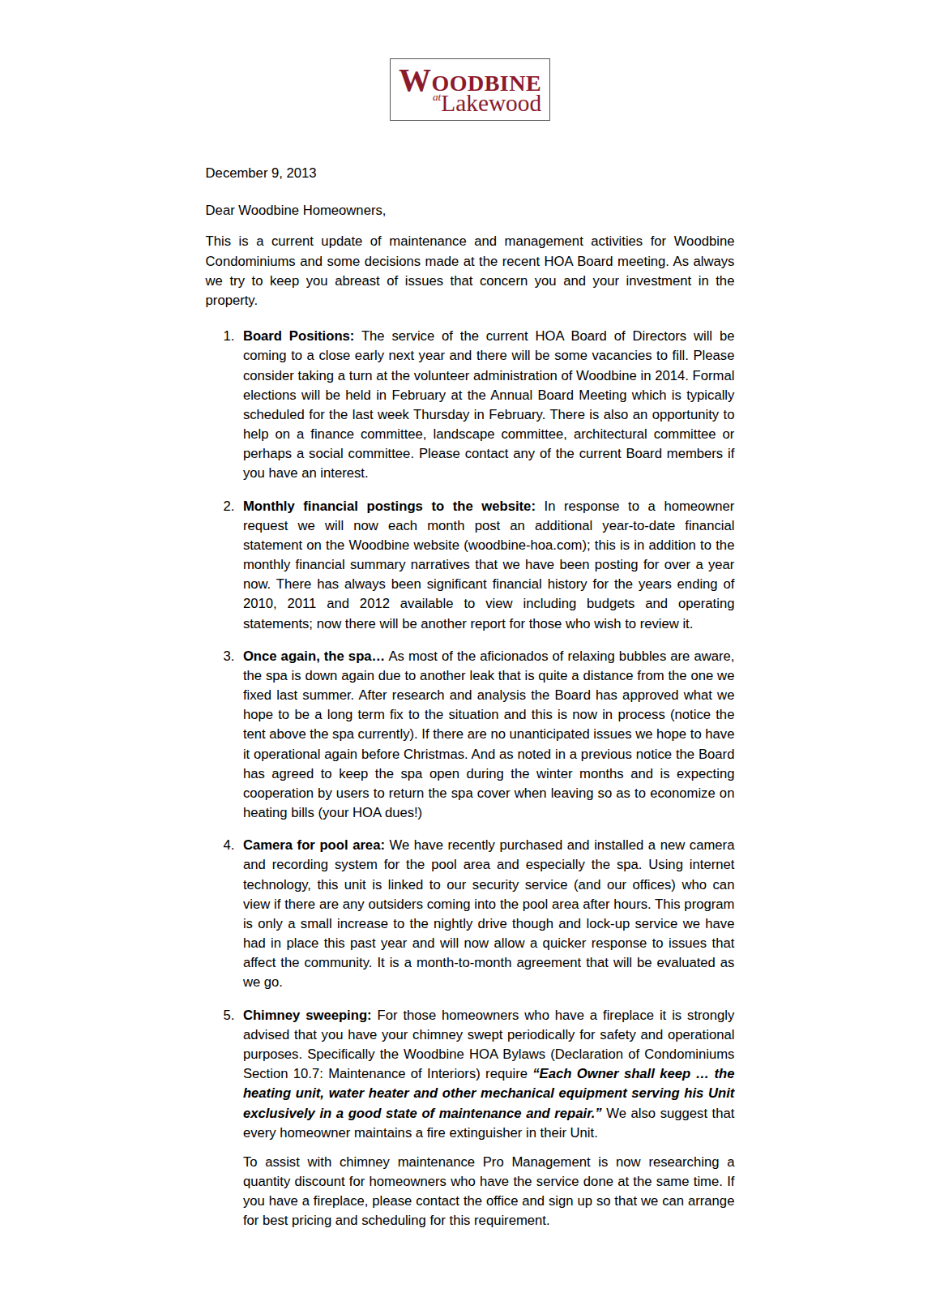Woodbine at Lakewood
December 9, 2013
Dear Woodbine Homeowners,
This is a current update of maintenance and management activities for Woodbine Condominiums and some decisions made at the recent HOA Board meeting. As always we try to keep you abreast of issues that concern you and your investment in the property.
Board Positions: The service of the current HOA Board of Directors will be coming to a close early next year and there will be some vacancies to fill. Please consider taking a turn at the volunteer administration of Woodbine in 2014. Formal elections will be held in February at the Annual Board Meeting which is typically scheduled for the last week Thursday in February. There is also an opportunity to help on a finance committee, landscape committee, architectural committee or perhaps a social committee. Please contact any of the current Board members if you have an interest.
Monthly financial postings to the website: In response to a homeowner request we will now each month post an additional year-to-date financial statement on the Woodbine website (woodbine-hoa.com); this is in addition to the monthly financial summary narratives that we have been posting for over a year now. There has always been significant financial history for the years ending of 2010, 2011 and 2012 available to view including budgets and operating statements; now there will be another report for those who wish to review it.
Once again, the spa… As most of the aficionados of relaxing bubbles are aware, the spa is down again due to another leak that is quite a distance from the one we fixed last summer. After research and analysis the Board has approved what we hope to be a long term fix to the situation and this is now in process (notice the tent above the spa currently). If there are no unanticipated issues we hope to have it operational again before Christmas. And as noted in a previous notice the Board has agreed to keep the spa open during the winter months and is expecting cooperation by users to return the spa cover when leaving so as to economize on heating bills (your HOA dues!)
Camera for pool area: We have recently purchased and installed a new camera and recording system for the pool area and especially the spa. Using internet technology, this unit is linked to our security service (and our offices) who can view if there are any outsiders coming into the pool area after hours. This program is only a small increase to the nightly drive though and lock-up service we have had in place this past year and will now allow a quicker response to issues that affect the community. It is a month-to-month agreement that will be evaluated as we go.
Chimney sweeping: For those homeowners who have a fireplace it is strongly advised that you have your chimney swept periodically for safety and operational purposes. Specifically the Woodbine HOA Bylaws (Declaration of Condominiums Section 10.7: Maintenance of Interiors) require “Each Owner shall keep … the heating unit, water heater and other mechanical equipment serving his Unit exclusively in a good state of maintenance and repair.” We also suggest that every homeowner maintains a fire extinguisher in their Unit.
To assist with chimney maintenance Pro Management is now researching a quantity discount for homeowners who have the service done at the same time. If you have a fireplace, please contact the office and sign up so that we can arrange for best pricing and scheduling for this requirement.